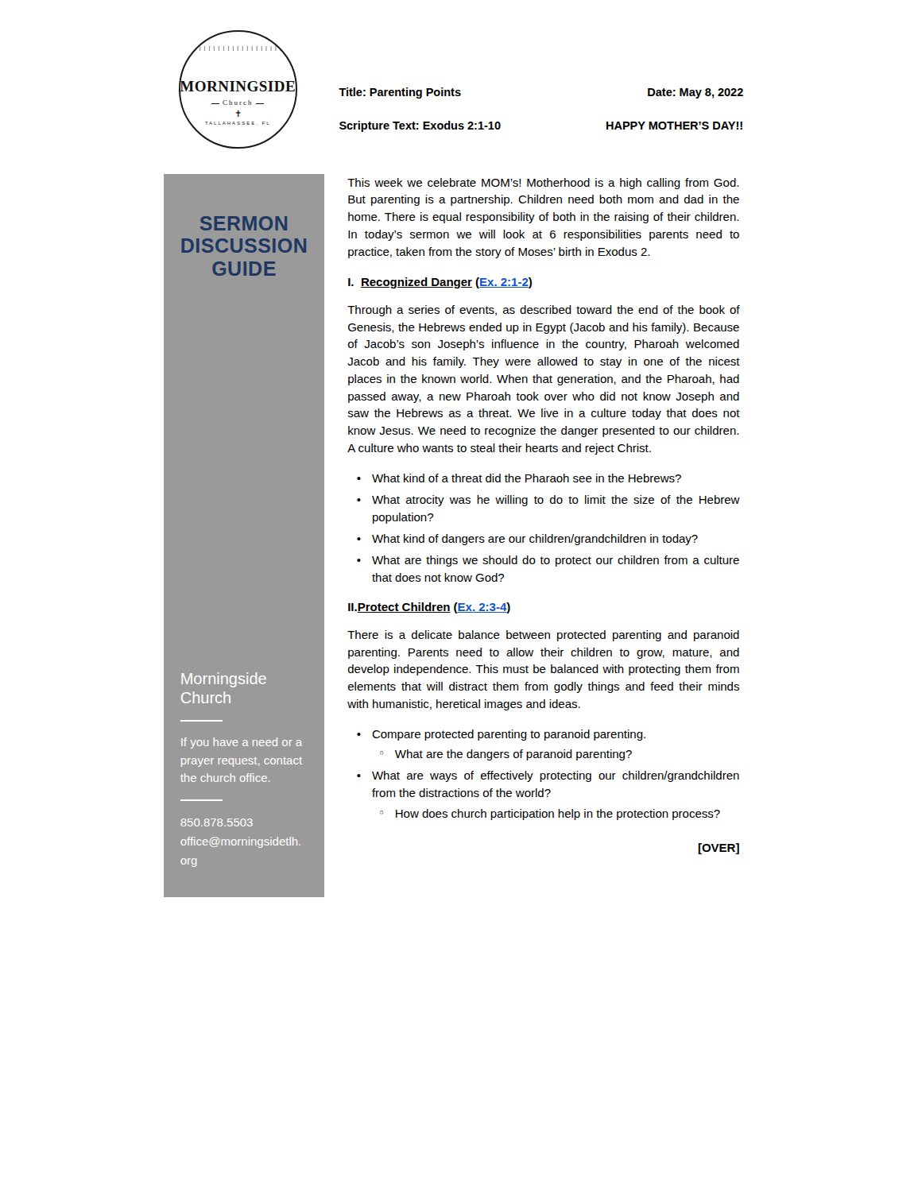| | | | | | | | | | | | | | | | | | | | | | | | | |
MORNINGSIDE
Church
✝
TALLAHASSEE, FL
Title: Parenting Points Date: May 8, 2022
Scripture Text: Exodus 2:1-10 HAPPY MOTHER’S DAY!!
SERMON
DISCUSSION
GUIDE
Morningside Church
If you have a need or a prayer request, contact the church office.
850.878.5503
office@morningsidetlh.org
This week we celebrate MOM’s! Motherhood is a high calling from God. But parenting is a partnership. Children need both mom and dad in the home. There is equal responsibility of both in the raising of their children. In today’s sermon we will look at 6 responsibilities parents need to practice, taken from the story of Moses’ birth in Exodus 2.
I. Recognized Danger (Ex. 2:1-2)
Through a series of events, as described toward the end of the book of Genesis, the Hebrews ended up in Egypt (Jacob and his family). Because of Jacob’s son Joseph’s influence in the country, Pharoah welcomed Jacob and his family. They were allowed to stay in one of the nicest places in the known world. When that generation, and the Pharoah, had passed away, a new Pharoah took over who did not know Joseph and saw the Hebrews as a threat. We live in a culture today that does not know Jesus. We need to recognize the danger presented to our children. A culture who wants to steal their hearts and reject Christ.
What kind of a threat did the Pharaoh see in the Hebrews?
What atrocity was he willing to do to limit the size of the Hebrew population?
What kind of dangers are our children/grandchildren in today?
What are things we should do to protect our children from a culture that does not know God?
II. Protect Children (Ex. 2:3-4)
There is a delicate balance between protected parenting and paranoid parenting. Parents need to allow their children to grow, mature, and develop independence. This must be balanced with protecting them from elements that will distract them from godly things and feed their minds with humanistic, heretical images and ideas.
Compare protected parenting to paranoid parenting.
What are the dangers of paranoid parenting?
What are ways of effectively protecting our children/grandchildren from the distractions of the world?
How does church participation help in the protection process?
[OVER]